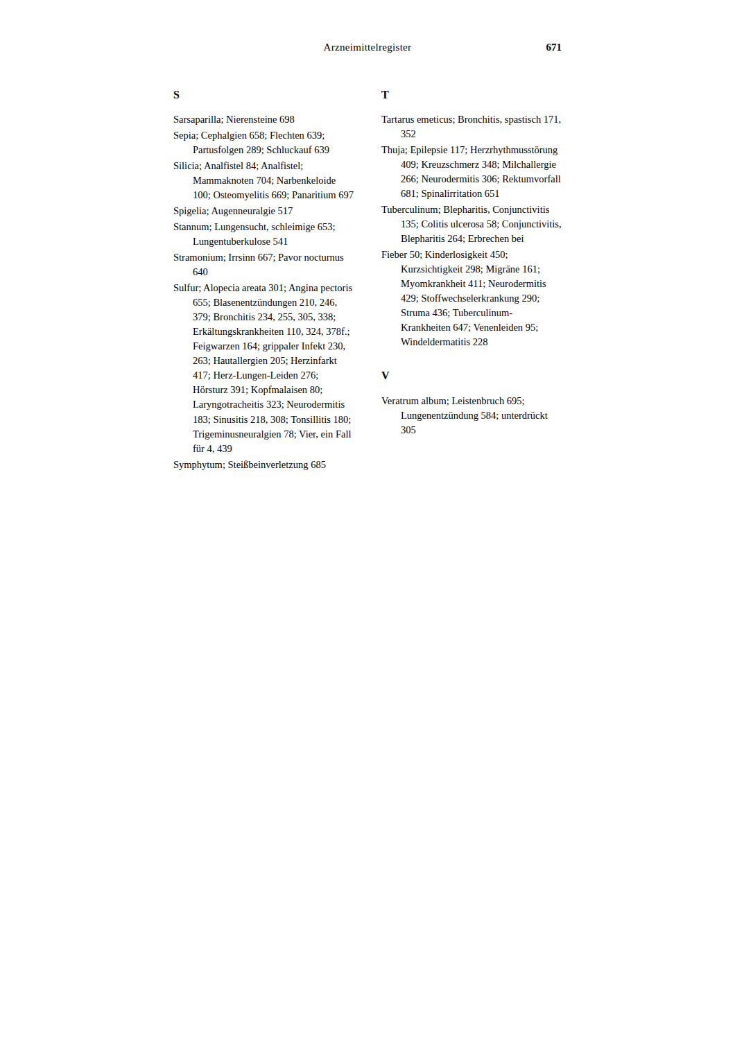Arzneimittelregister 671
S
Sarsaparilla; Nierensteine 698
Sepia; Cephalgien 658; Flechten 639; Partusfolgen 289; Schluckauf 639
Silicia; Analfistel 84; Analfistel; Mammaknoten 704; Narbenkeloide 100; Osteomyelitis 669; Panaritium 697
Spigelia; Augenneuralgie 517
Stannum; Lungensucht, schleimige 653; Lungentuberkulose 541
Stramonium; Irrsinn 667; Pavor nocturnus 640
Sulfur; Alopecia areata 301; Angina pectoris 655; Blasenentzündungen 210, 246, 379; Bronchitis 234, 255, 305, 338; Erkältungskrankheiten 110, 324, 378f.; Feigwarzen 164; grippaler Infekt 230, 263; Hautallergien 205; Herzinfarkt 417; Herz-Lungen-Leiden 276; Hörsturz 391; Kopfmalaisen 80; Laryngotracheitis 323; Neurodermitis 183; Sinusitis 218, 308; Tonsillitis 180; Trigeminusneuralgien 78; Vier, ein Fall für 4, 439
Symphytum; Steißbeinverletzung 685
T
Tartarus emeticus; Bronchitis, spastisch 171, 352
Thuja; Epilepsie 117; Herzrhythmusstörung 409; Kreuzschmerz 348; Milchallergie 266; Neurodermitis 306; Rektumvorfall 681; Spinalirritation 651
Tuberculinum; Blepharitis, Conjunctivitis 135; Colitis ulcerosa 58; Conjunctivitis, Blepharitis 264; Erbrechen bei
Fieber 50; Kinderlosigkeit 450; Kurzsichtigkeit 298; Migräne 161; Myomkrankheit 411; Neurodermitis 429; Stoffwechselerkrankung 290; Struma 436; Tuberculinum-Krankheiten 647; Venenleiden 95; Windeldermatitis 228
V
Veratrum album; Leistenbruch 695; Lungenentzündung 584; unterdrückt 305